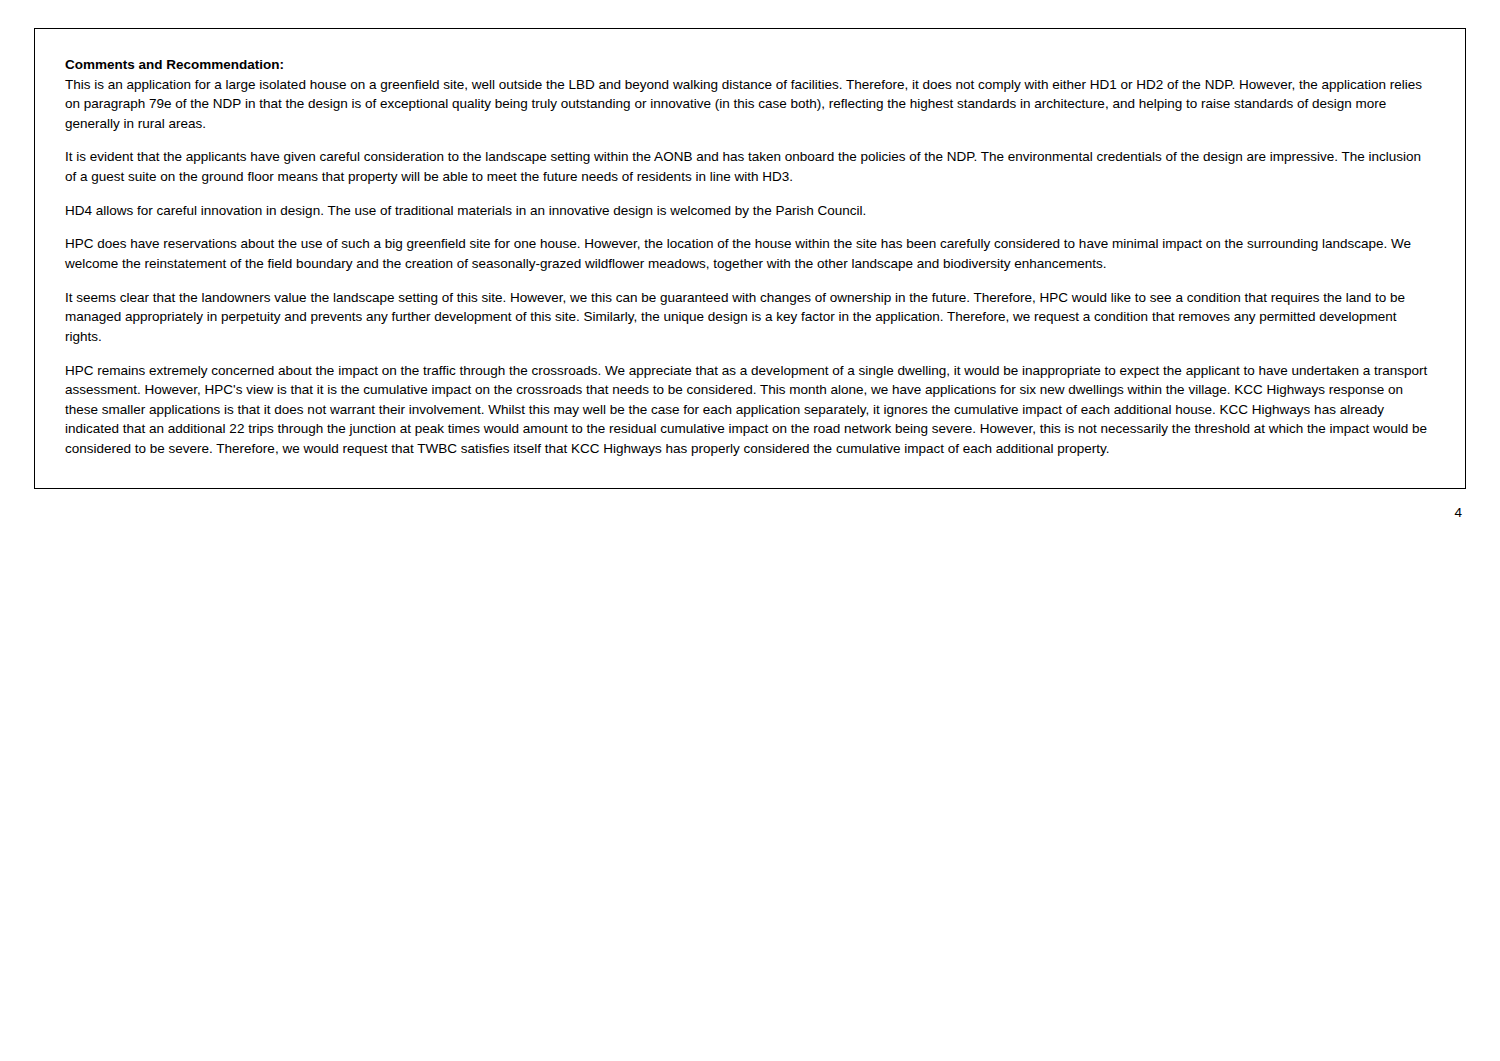Comments and Recommendation:
This is an application for a large isolated house on a greenfield site, well outside the LBD and beyond walking distance of facilities. Therefore, it does not comply with either HD1 or HD2 of the NDP. However, the application relies on paragraph 79e of the NDP in that the design is of exceptional quality being truly outstanding or innovative (in this case both), reflecting the highest standards in architecture, and helping to raise standards of design more generally in rural areas.
It is evident that the applicants have given careful consideration to the landscape setting within the AONB and has taken onboard the policies of the NDP. The environmental credentials of the design are impressive. The inclusion of a guest suite on the ground floor means that property will be able to meet the future needs of residents in line with HD3.
HD4 allows for careful innovation in design. The use of traditional materials in an innovative design is welcomed by the Parish Council.
HPC does have reservations about the use of such a big greenfield site for one house. However, the location of the house within the site has been carefully considered to have minimal impact on the surrounding landscape. We welcome the reinstatement of the field boundary and the creation of seasonally-grazed wildflower meadows, together with the other landscape and biodiversity enhancements.
It seems clear that the landowners value the landscape setting of this site. However, we this can be guaranteed with changes of ownership in the future. Therefore, HPC would like to see a condition that requires the land to be managed appropriately in perpetuity and prevents any further development of this site. Similarly, the unique design is a key factor in the application. Therefore, we request a condition that removes any permitted development rights.
HPC remains extremely concerned about the impact on the traffic through the crossroads. We appreciate that as a development of a single dwelling, it would be inappropriate to expect the applicant to have undertaken a transport assessment. However, HPC's view is that it is the cumulative impact on the crossroads that needs to be considered. This month alone, we have applications for six new dwellings within the village. KCC Highways response on these smaller applications is that it does not warrant their involvement. Whilst this may well be the case for each application separately, it ignores the cumulative impact of each additional house. KCC Highways has already indicated that an additional 22 trips through the junction at peak times would amount to the residual cumulative impact on the road network being severe. However, this is not necessarily the threshold at which the impact would be considered to be severe. Therefore, we would request that TWBC satisfies itself that KCC Highways has properly considered the cumulative impact of each additional property.
4